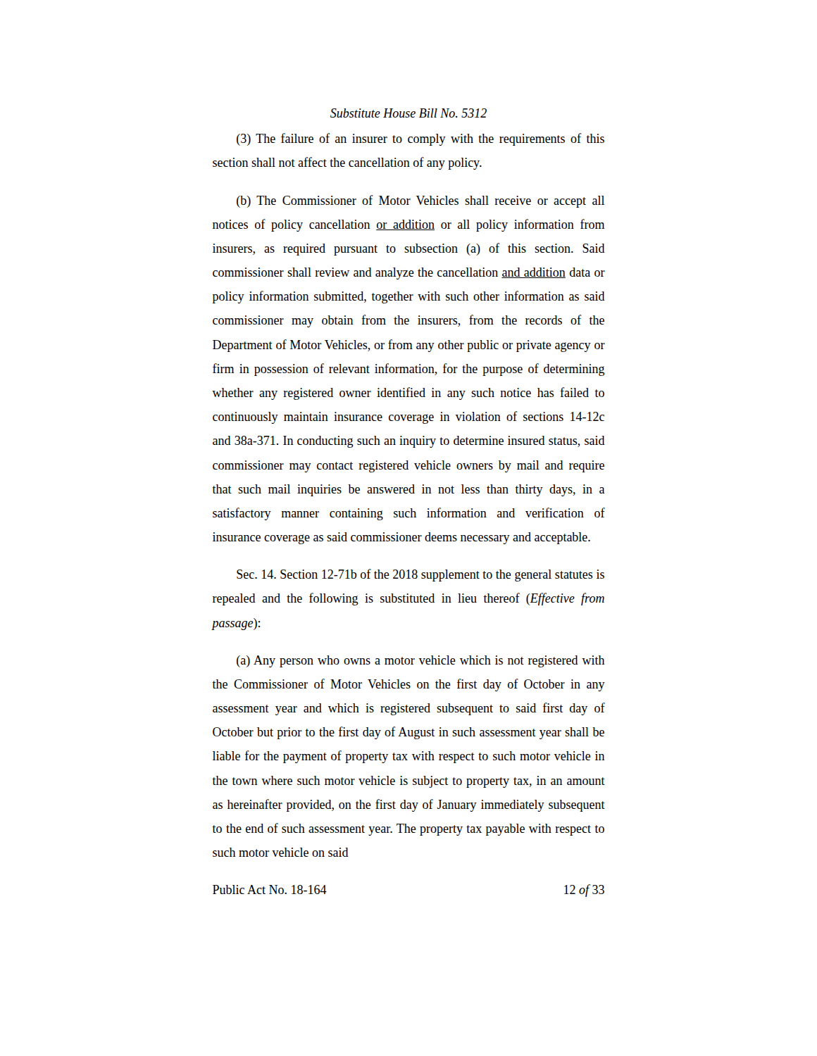Substitute House Bill No. 5312
(3) The failure of an insurer to comply with the requirements of this section shall not affect the cancellation of any policy.
(b) The Commissioner of Motor Vehicles shall receive or accept all notices of policy cancellation or addition or all policy information from insurers, as required pursuant to subsection (a) of this section. Said commissioner shall review and analyze the cancellation and addition data or policy information submitted, together with such other information as said commissioner may obtain from the insurers, from the records of the Department of Motor Vehicles, or from any other public or private agency or firm in possession of relevant information, for the purpose of determining whether any registered owner identified in any such notice has failed to continuously maintain insurance coverage in violation of sections 14-12c and 38a-371. In conducting such an inquiry to determine insured status, said commissioner may contact registered vehicle owners by mail and require that such mail inquiries be answered in not less than thirty days, in a satisfactory manner containing such information and verification of insurance coverage as said commissioner deems necessary and acceptable.
Sec. 14. Section 12-71b of the 2018 supplement to the general statutes is repealed and the following is substituted in lieu thereof (Effective from passage):
(a) Any person who owns a motor vehicle which is not registered with the Commissioner of Motor Vehicles on the first day of October in any assessment year and which is registered subsequent to said first day of October but prior to the first day of August in such assessment year shall be liable for the payment of property tax with respect to such motor vehicle in the town where such motor vehicle is subject to property tax, in an amount as hereinafter provided, on the first day of January immediately subsequent to the end of such assessment year. The property tax payable with respect to such motor vehicle on said
Public Act No. 18-164
12 of 33